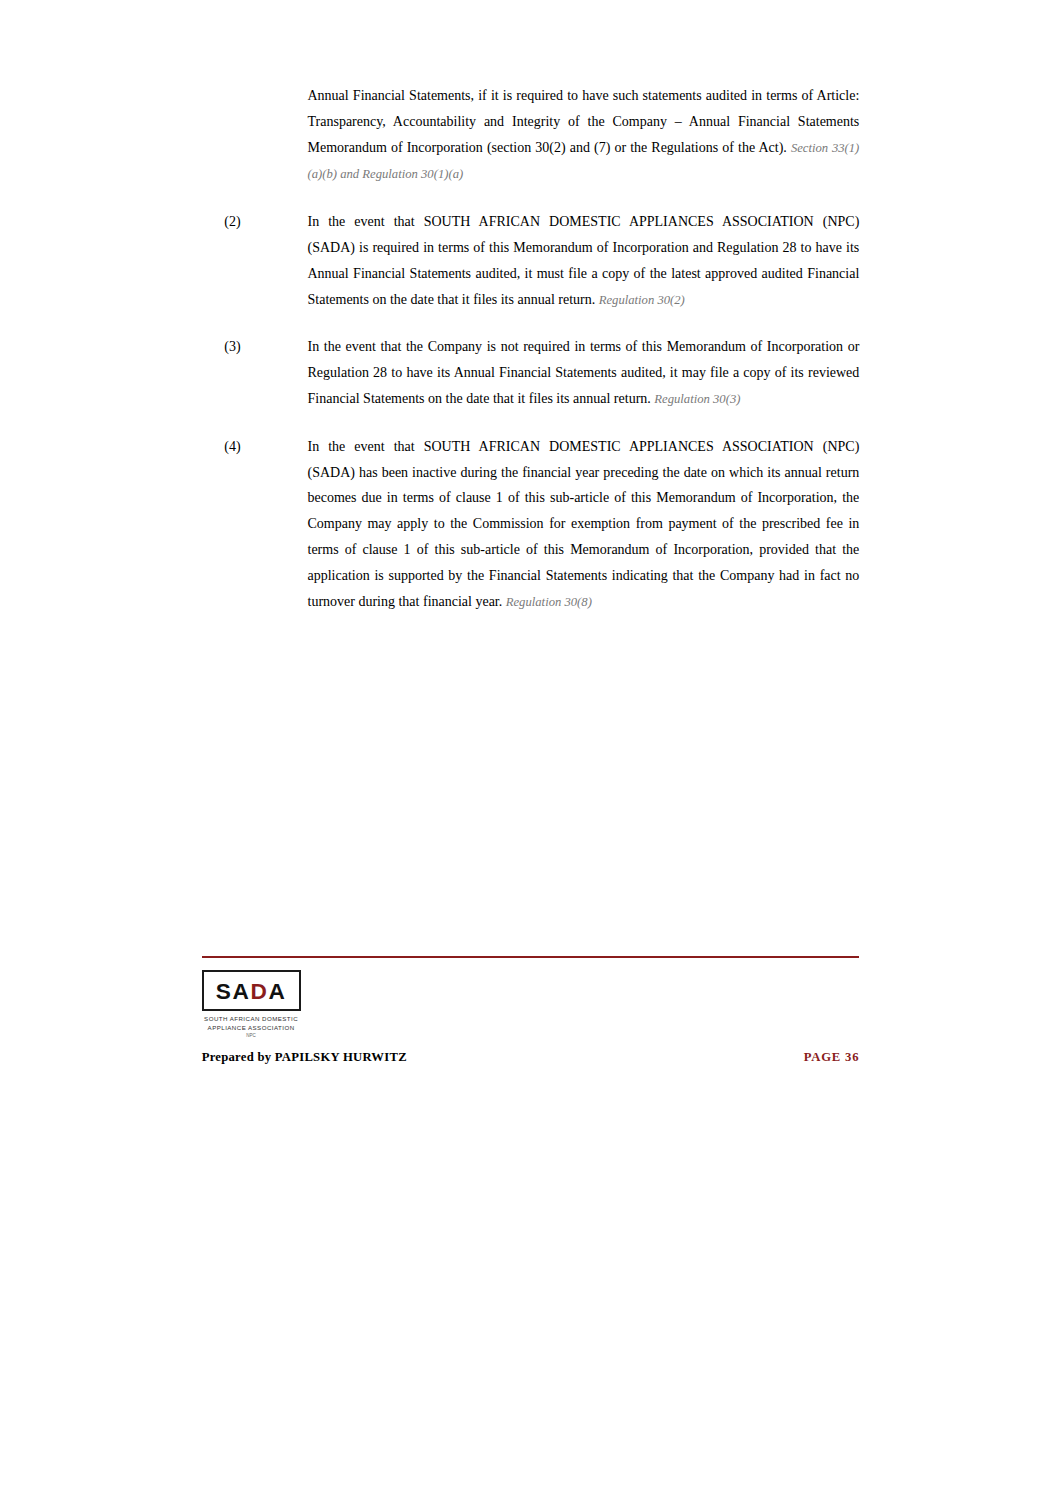Annual Financial Statements, if it is required to have such statements audited in terms of Article: Transparency, Accountability and Integrity of the Company – Annual Financial Statements Memorandum of Incorporation (section 30(2) and (7) or the Regulations of the Act). Section 33(1)(a)(b) and Regulation 30(1)(a)
(2)
In the event that SOUTH AFRICAN DOMESTIC APPLIANCES ASSOCIATION (NPC) (SADA) is required in terms of this Memorandum of Incorporation and Regulation 28 to have its Annual Financial Statements audited, it must file a copy of the latest approved audited Financial Statements on the date that it files its annual return. Regulation 30(2)
(3)
In the event that the Company is not required in terms of this Memorandum of Incorporation or Regulation 28 to have its Annual Financial Statements audited, it may file a copy of its reviewed Financial Statements on the date that it files its annual return. Regulation 30(3)
(4)
In the event that SOUTH AFRICAN DOMESTIC APPLIANCES ASSOCIATION (NPC) (SADA) has been inactive during the financial year preceding the date on which its annual return becomes due in terms of clause 1 of this sub-article of this Memorandum of Incorporation, the Company may apply to the Commission for exemption from payment of the prescribed fee in terms of clause 1 of this sub-article of this Memorandum of Incorporation, provided that the application is supported by the Financial Statements indicating that the Company had in fact no turnover during that financial year. Regulation 30(8)
SADA
South African Domestic
Appliance Association
NPC
Prepared by PAPILSKY HURWITZ
PAGE 36